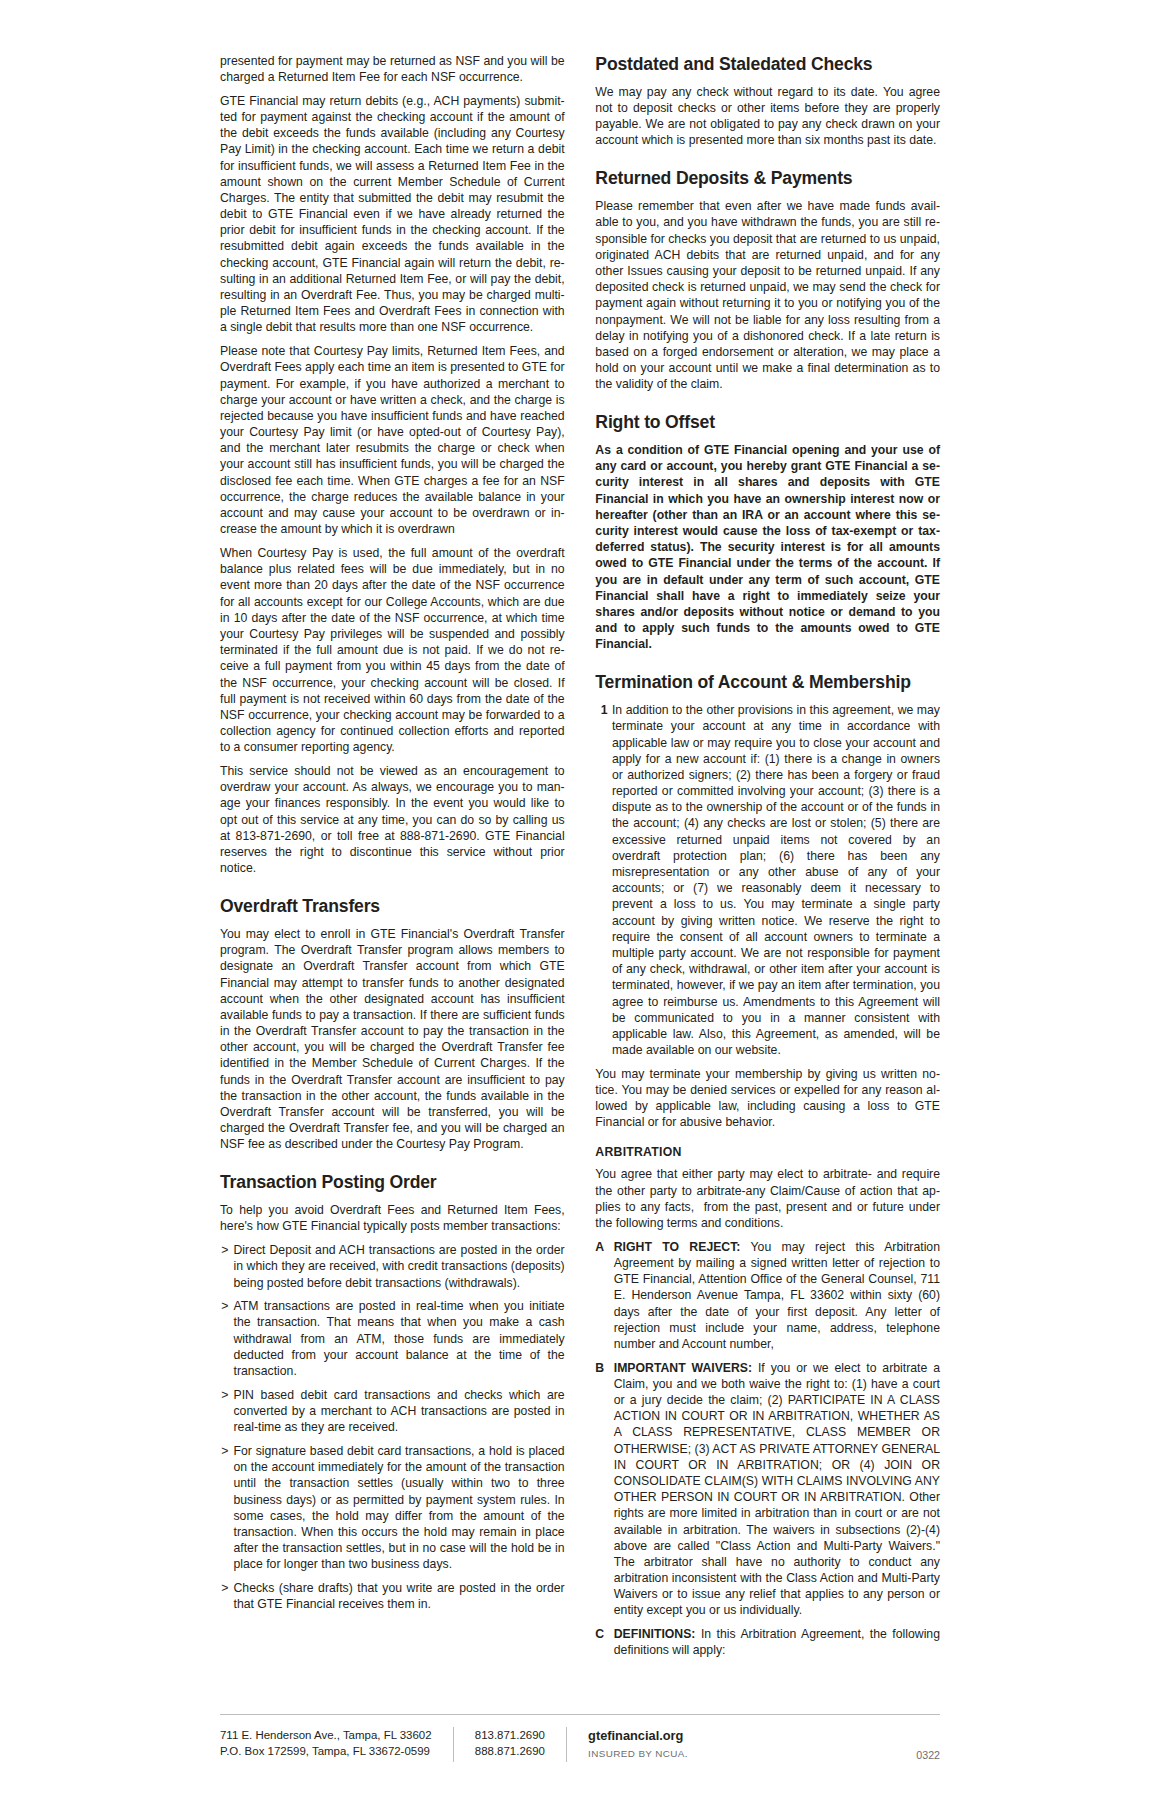presented for payment may be returned as NSF and you will be charged a Returned Item Fee for each NSF occurrence.
GTE Financial may return debits (e.g., ACH payments) submitted for payment against the checking account if the amount of the debit exceeds the funds available (including any Courtesy Pay Limit) in the checking account. Each time we return a debit for insufficient funds, we will assess a Returned Item Fee in the amount shown on the current Member Schedule of Current Charges. The entity that submitted the debit may resubmit the debit to GTE Financial even if we have already returned the prior debit for insufficient funds in the checking account. If the resubmitted debit again exceeds the funds available in the checking account, GTE Financial again will return the debit, resulting in an additional Returned Item Fee, or will pay the debit, resulting in an Overdraft Fee. Thus, you may be charged multiple Returned Item Fees and Overdraft Fees in connection with a single debit that results more than one NSF occurrence.
Please note that Courtesy Pay limits, Returned Item Fees, and Overdraft Fees apply each time an item is presented to GTE for payment. For example, if you have authorized a merchant to charge your account or have written a check, and the charge is rejected because you have insufficient funds and have reached your Courtesy Pay limit (or have opted-out of Courtesy Pay), and the merchant later resubmits the charge or check when your account still has insufficient funds, you will be charged the disclosed fee each time. When GTE charges a fee for an NSF occurrence, the charge reduces the available balance in your account and may cause your account to be overdrawn or increase the amount by which it is overdrawn
When Courtesy Pay is used, the full amount of the overdraft balance plus related fees will be due immediately, but in no event more than 20 days after the date of the NSF occurrence for all accounts except for our College Accounts, which are due in 10 days after the date of the NSF occurrence, at which time your Courtesy Pay privileges will be suspended and possibly terminated if the full amount due is not paid. If we do not receive a full payment from you within 45 days from the date of the NSF occurrence, your checking account will be closed. If full payment is not received within 60 days from the date of the NSF occurrence, your checking account may be forwarded to a collection agency for continued collection efforts and reported to a consumer reporting agency.
This service should not be viewed as an encouragement to overdraw your account. As always, we encourage you to manage your finances responsibly. In the event you would like to opt out of this service at any time, you can do so by calling us at 813-871-2690, or toll free at 888-871-2690. GTE Financial reserves the right to discontinue this service without prior notice.
Overdraft Transfers
You may elect to enroll in GTE Financial's Overdraft Transfer program. The Overdraft Transfer program allows members to designate an Overdraft Transfer account from which GTE Financial may attempt to transfer funds to another designated account when the other designated account has insufficient available funds to pay a transaction. If there are sufficient funds in the Overdraft Transfer account to pay the transaction in the other account, you will be charged the Overdraft Transfer fee identified in the Member Schedule of Current Charges. If the funds in the Overdraft Transfer account are insufficient to pay the transaction in the other account, the funds available in the Overdraft Transfer account will be transferred, you will be charged the Overdraft Transfer fee, and you will be charged an NSF fee as described under the Courtesy Pay Program.
Transaction Posting Order
To help you avoid Overdraft Fees and Returned Item Fees, here's how GTE Financial typically posts member transactions:
Direct Deposit and ACH transactions are posted in the order in which they are received, with credit transactions (deposits) being posted before debit transactions (withdrawals).
ATM transactions are posted in real-time when you initiate the transaction. That means that when you make a cash withdrawal from an ATM, those funds are immediately deducted from your account balance at the time of the transaction.
PIN based debit card transactions and checks which are converted by a merchant to ACH transactions are posted in real-time as they are received.
For signature based debit card transactions, a hold is placed on the account immediately for the amount of the transaction until the transaction settles (usually within two to three business days) or as permitted by payment system rules. In some cases, the hold may differ from the amount of the transaction. When this occurs the hold may remain in place after the transaction settles, but in no case will the hold be in place for longer than two business days.
Checks (share drafts) that you write are posted in the order that GTE Financial receives them in.
Postdated and Staledated Checks
We may pay any check without regard to its date. You agree not to deposit checks or other items before they are properly payable. We are not obligated to pay any check drawn on your account which is presented more than six months past its date.
Returned Deposits & Payments
Please remember that even after we have made funds available to you, and you have withdrawn the funds, you are still responsible for checks you deposit that are returned to us unpaid, originated ACH debits that are returned unpaid, and for any other Issues causing your deposit to be returned unpaid. If any deposited check is returned unpaid, we may send the check for payment again without returning it to you or notifying you of the nonpayment. We will not be liable for any loss resulting from a delay in notifying you of a dishonored check. If a late return is based on a forged endorsement or alteration, we may place a hold on your account until we make a final determination as to the validity of the claim.
Right to Offset
As a condition of GTE Financial opening and your use of any card or account, you hereby grant GTE Financial a security interest in all shares and deposits with GTE Financial in which you have an ownership interest now or hereafter (other than an IRA or an account where this security interest would cause the loss of tax-exempt or tax-deferred status). The security interest is for all amounts owed to GTE Financial under the terms of the account. If you are in default under any term of such account, GTE Financial shall have a right to immediately seize your shares and/or deposits without notice or demand to you and to apply such funds to the amounts owed to GTE Financial.
Termination of Account & Membership
In addition to the other provisions in this agreement, we may terminate your account at any time in accordance with applicable law or may require you to close your account and apply for a new account if: (1) there is a change in owners or authorized signers; (2) there has been a forgery or fraud reported or committed involving your account; (3) there is a dispute as to the ownership of the account or of the funds in the account; (4) any checks are lost or stolen; (5) there are excessive returned unpaid items not covered by an overdraft protection plan; (6) there has been any misrepresentation or any other abuse of any of your accounts; or (7) we reasonably deem it necessary to prevent a loss to us. You may terminate a single party account by giving written notice. We reserve the right to require the consent of all account owners to terminate a multiple party account. We are not responsible for payment of any check, withdrawal, or other item after your account is terminated, however, if we pay an item after termination, you agree to reimburse us. Amendments to this Agreement will be communicated to you in a manner consistent with applicable law. Also, this Agreement, as amended, will be made available on our website.
You may terminate your membership by giving us written notice. You may be denied services or expelled for any reason allowed by applicable law, including causing a loss to GTE Financial or for abusive behavior.
ARBITRATION
You agree that either party may elect to arbitrate- and require the other party to arbitrate-any Claim/Cause of action that applies to any facts, from the past, present and or future under the following terms and conditions.
RIGHT TO REJECT: You may reject this Arbitration Agreement by mailing a signed written letter of rejection to GTE Financial, Attention Office of the General Counsel, 711 E. Henderson Avenue Tampa, FL 33602 within sixty (60) days after the date of your first deposit. Any letter of rejection must include your name, address, telephone number and Account number,
IMPORTANT WAIVERS: If you or we elect to arbitrate a Claim, you and we both waive the right to: (1) have a court or a jury decide the claim; (2) PARTICIPATE IN A CLASS ACTION IN COURT OR IN ARBITRATION, WHETHER AS A CLASS REPRESENTATIVE, CLASS MEMBER OR OTHERWISE; (3) ACT AS PRIVATE ATTORNEY GENERAL IN COURT OR IN ARBITRATION; OR (4) JOIN OR CONSOLIDATE CLAIM(S) WITH CLAIMS INVOLVING ANY OTHER PERSON IN COURT OR IN ARBITRATION. Other rights are more limited in arbitration than in court or are not available in arbitration. The waivers in subsections (2)-(4) above are called "Class Action and Multi-Party Waivers." The arbitrator shall have no authority to conduct any arbitration inconsistent with the Class Action and Multi-Party Waivers or to issue any relief that applies to any person or entity except you or us individually.
DEFINITIONS: In this Arbitration Agreement, the following definitions will apply:
711 E. Henderson Ave., Tampa, FL 33602
P.O. Box 172599, Tampa, FL 33672-0599
813.871.2690
888.871.2690
gtefinancial.org
INSURED BY NCUA.
0322